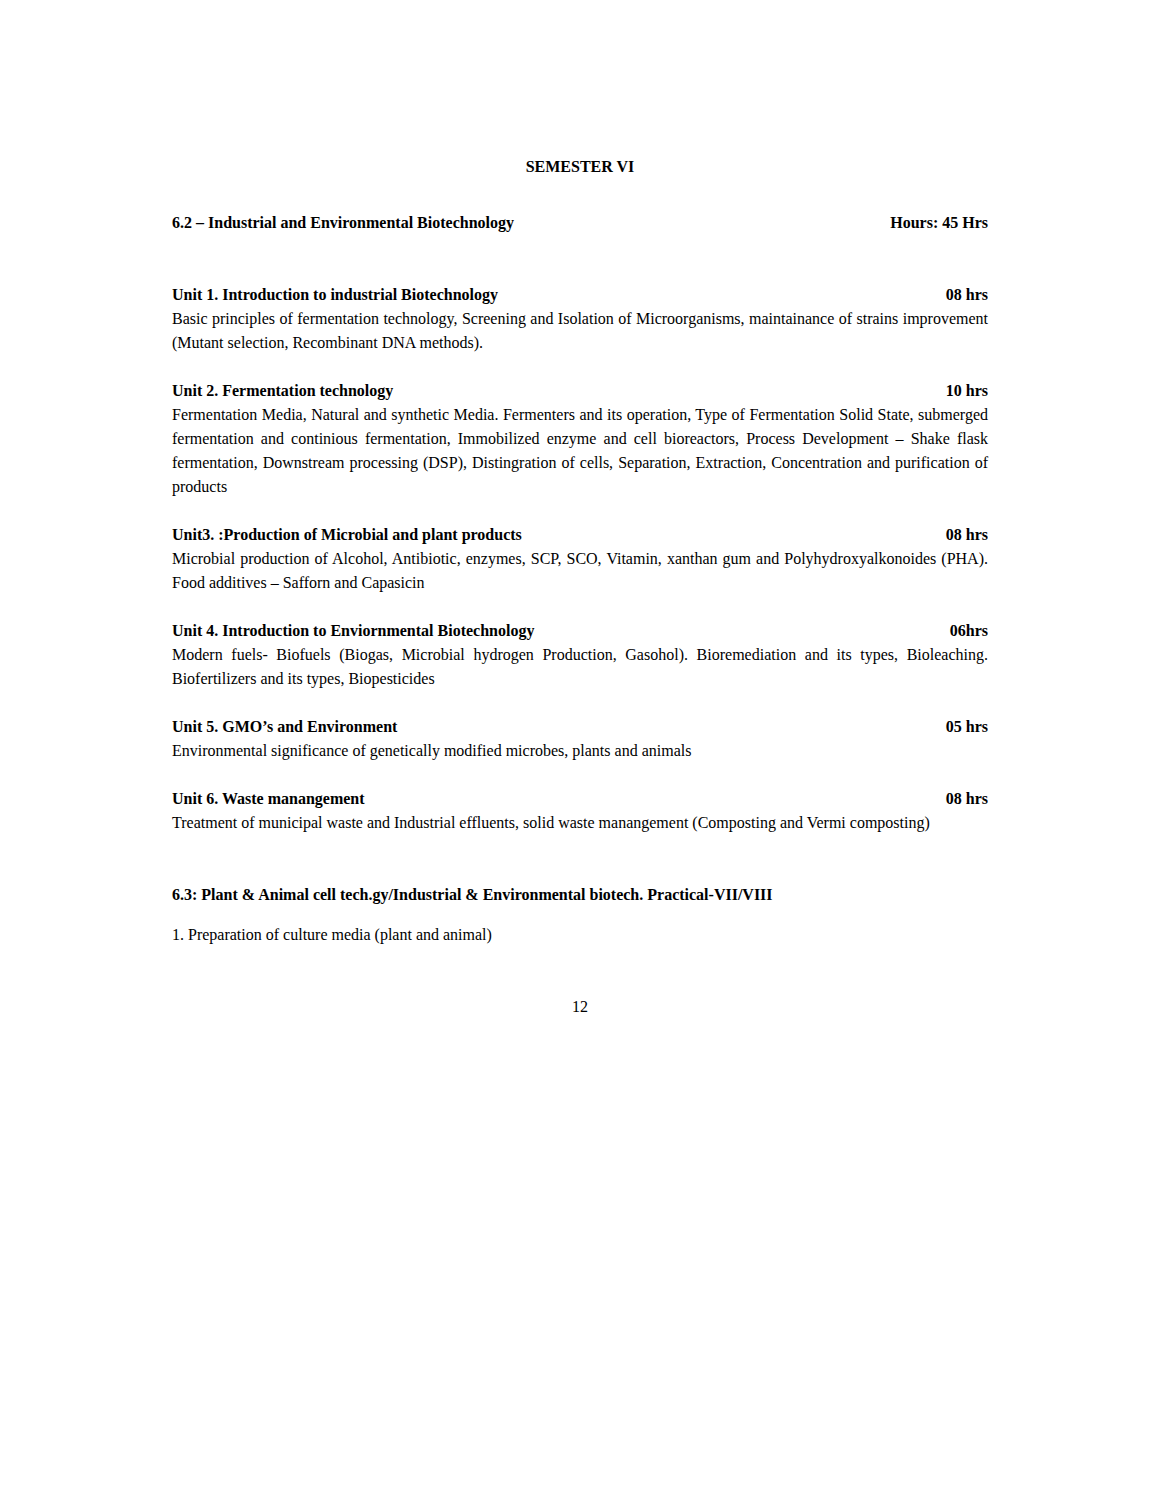SEMESTER VI
6.2 – Industrial and Environmental Biotechnology Hours: 45 Hrs
Unit 1. Introduction to industrial Biotechnology 08 hrs
Basic principles of fermentation technology, Screening and Isolation of Microorganisms, maintainance of strains improvement (Mutant selection, Recombinant DNA methods).
Unit 2. Fermentation technology 10 hrs
Fermentation Media, Natural and synthetic Media. Fermenters and its operation, Type of Fermentation Solid State, submerged fermentation and continious fermentation, Immobilized enzyme and cell bioreactors, Process Development – Shake flask fermentation, Downstream processing (DSP), Distingration of cells, Separation, Extraction, Concentration and purification of products
Unit3. :Production of Microbial and plant products 08 hrs
Microbial production of Alcohol, Antibiotic, enzymes, SCP, SCO, Vitamin, xanthan gum and Polyhydroxyalkonoides (PHA). Food additives – Safforn and Capasicin
Unit 4. Introduction to Enviornmental Biotechnology 06hrs
Modern fuels- Biofuels (Biogas, Microbial hydrogen Production, Gasohol). Bioremediation and its types, Bioleaching. Biofertilizers and its types, Biopesticides
Unit 5. GMO’s and Environment 05 hrs
Environmental significance of genetically modified microbes, plants and animals
Unit 6. Waste manangement 08 hrs
Treatment of municipal waste and Industrial effluents, solid waste manangement (Composting and Vermi composting)
6.3: Plant & Animal cell tech.gy/Industrial & Environmental biotech. Practical-VII/VIII
1. Preparation of culture media (plant and animal)
12